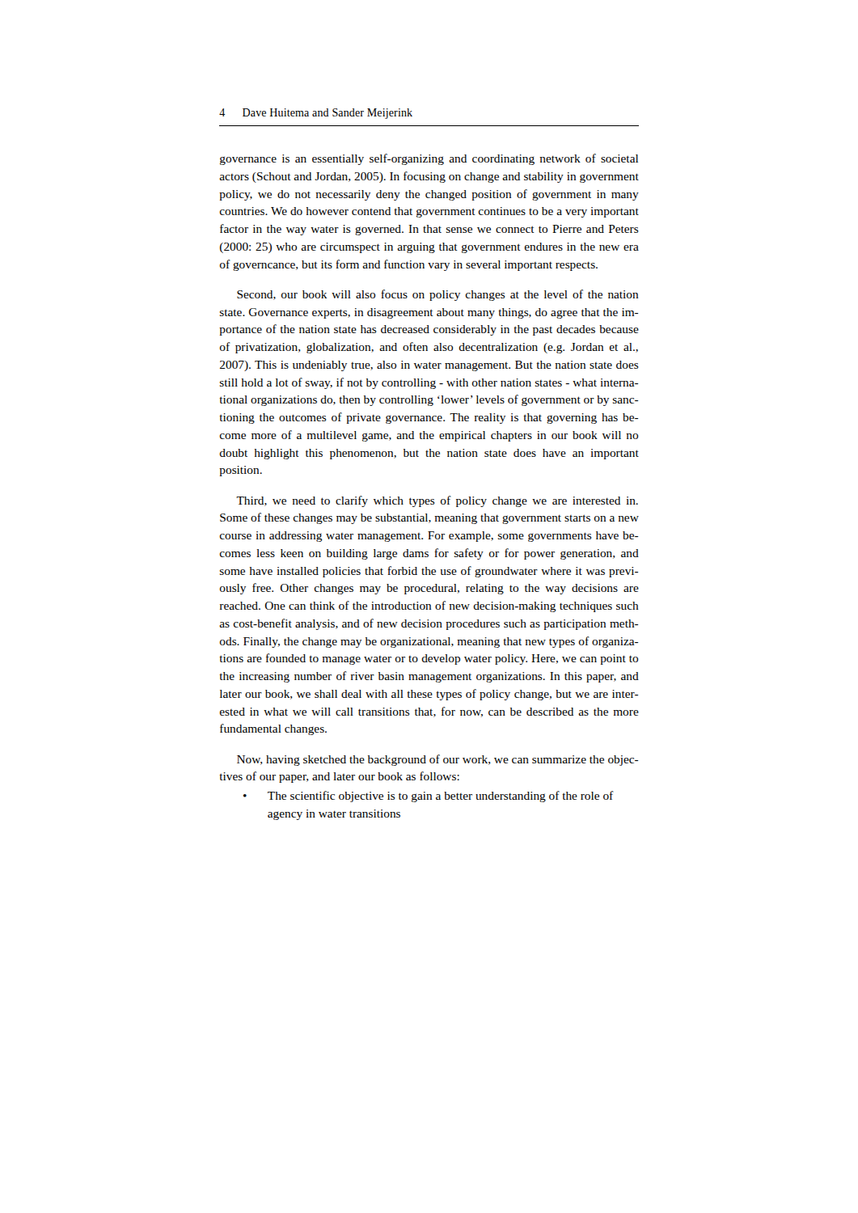4 Dave Huitema and Sander Meijerink
governance is an essentially self-organizing and coordinating network of societal actors (Schout and Jordan, 2005). In focusing on change and stability in government policy, we do not necessarily deny the changed position of government in many countries. We do however contend that government continues to be a very important factor in the way water is governed. In that sense we connect to Pierre and Peters (2000: 25) who are circumspect in arguing that government endures in the new era of governcance, but its form and function vary in several important respects.
Second, our book will also focus on policy changes at the level of the nation state. Governance experts, in disagreement about many things, do agree that the importance of the nation state has decreased considerably in the past decades because of privatization, globalization, and often also decentralization (e.g. Jordan et al., 2007). This is undeniably true, also in water management. But the nation state does still hold a lot of sway, if not by controlling - with other nation states - what international organizations do, then by controlling ‘lower’ levels of government or by sanctioning the outcomes of private governance. The reality is that governing has become more of a multilevel game, and the empirical chapters in our book will no doubt highlight this phenomenon, but the nation state does have an important position.
Third, we need to clarify which types of policy change we are interested in. Some of these changes may be substantial, meaning that government starts on a new course in addressing water management. For example, some governments have becomes less keen on building large dams for safety or for power generation, and some have installed policies that forbid the use of groundwater where it was previously free. Other changes may be procedural, relating to the way decisions are reached. One can think of the introduction of new decision-making techniques such as cost-benefit analysis, and of new decision procedures such as participation methods. Finally, the change may be organizational, meaning that new types of organizations are founded to manage water or to develop water policy. Here, we can point to the increasing number of river basin management organizations. In this paper, and later our book, we shall deal with all these types of policy change, but we are interested in what we will call transitions that, for now, can be described as the more fundamental changes.
Now, having sketched the background of our work, we can summarize the objectives of our paper, and later our book as follows:
The scientific objective is to gain a better understanding of the role of agency in water transitions